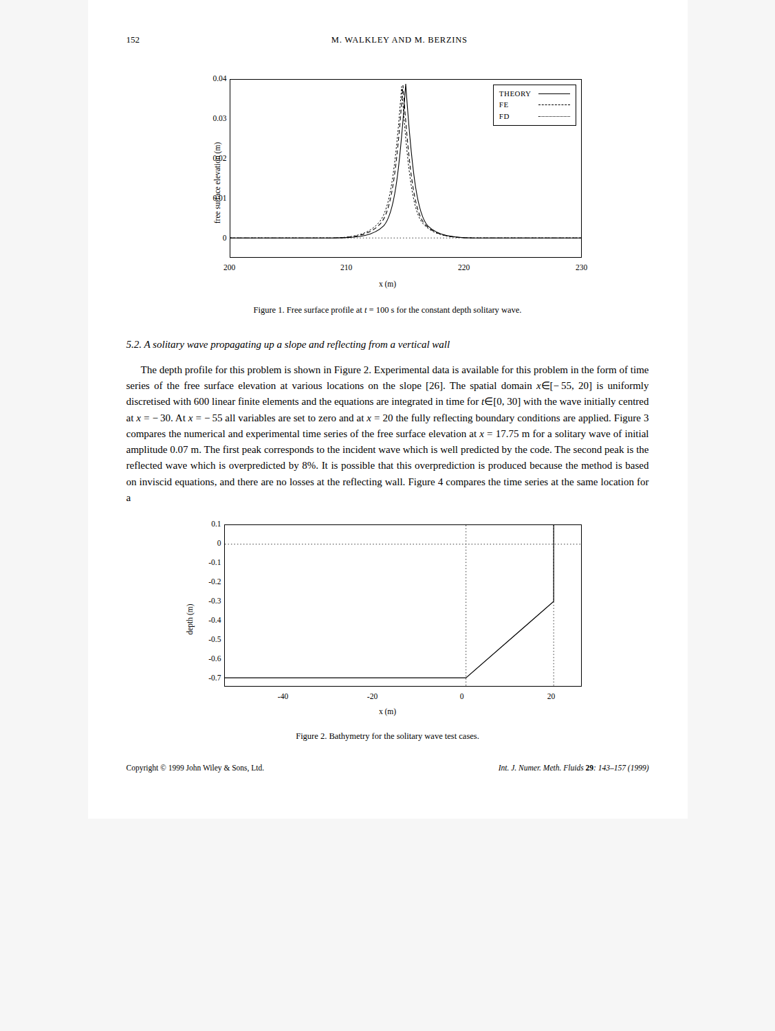152 M. WALKLEY AND M. BERZINS
free surface elevation (m) 0.04 0.03 0.02 0.01 0
200 210 220 230 x (m)
| THEORY | |
| FE | |
| FD | |
Figure 1. Free surface profile at t = 100 s for the constant depth solitary wave.
5.2. A solitary wave propagating up a slope and reflecting from a vertical wall
The depth profile for this problem is shown in Figure 2. Experimental data is available for this problem in the form of time series of the free surface elevation at various locations on the slope [26]. The spatial domain x∈[− 55, 20] is uniformly discretised with 600 linear finite elements and the equations are integrated in time for t∈[0, 30] with the wave initially centred at x = − 30. At x = − 55 all variables are set to zero and at x = 20 the fully reflecting boundary conditions are applied. Figure 3 compares the numerical and experimental time series of the free surface elevation at x = 17.75 m for a solitary wave of initial amplitude 0.07 m. The first peak corresponds to the incident wave which is well predicted by the code. The second peak is the reflected wave which is overpredicted by 8%. It is possible that this overprediction is produced because the method is based on inviscid equations, and there are no losses at the reflecting wall. Figure 4 compares the time series at the same location for a
depth (m) 0.1 0 -0.1 -0.2 -0.3 -0.4 -0.5 -0.6 -0.7
-40 -20 0 20 x (m)
Figure 2. Bathymetry for the solitary wave test cases.
Copyright © 1999 John Wiley & Sons, Ltd. Int. J. Numer. Meth. Fluids 29: 143–157 (1999)